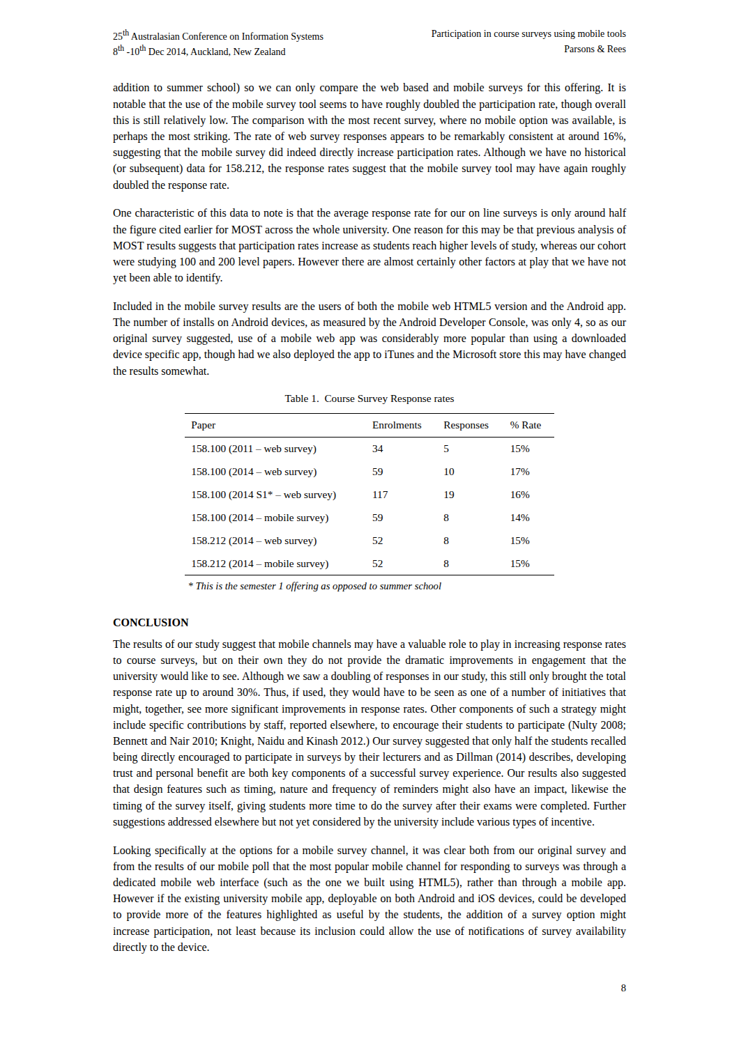25th Australasian Conference on Information Systems Participation in course surveys using mobile tools
8th -10th Dec 2014, Auckland, New Zealand Parsons & Rees
addition to summer school) so we can only compare the web based and mobile surveys for this offering. It is notable that the use of the mobile survey tool seems to have roughly doubled the participation rate, though overall this is still relatively low. The comparison with the most recent survey, where no mobile option was available, is perhaps the most striking. The rate of web survey responses appears to be remarkably consistent at around 16%, suggesting that the mobile survey did indeed directly increase participation rates. Although we have no historical (or subsequent) data for 158.212, the response rates suggest that the mobile survey tool may have again roughly doubled the response rate.
One characteristic of this data to note is that the average response rate for our on line surveys is only around half the figure cited earlier for MOST across the whole university. One reason for this may be that previous analysis of MOST results suggests that participation rates increase as students reach higher levels of study, whereas our cohort were studying 100 and 200 level papers. However there are almost certainly other factors at play that we have not yet been able to identify.
Included in the mobile survey results are the users of both the mobile web HTML5 version and the Android app. The number of installs on Android devices, as measured by the Android Developer Console, was only 4, so as our original survey suggested, use of a mobile web app was considerably more popular than using a downloaded device specific app, though had we also deployed the app to iTunes and the Microsoft store this may have changed the results somewhat.
Table 1. Course Survey Response rates
| Paper | Enrolments | Responses | % Rate |
| --- | --- | --- | --- |
| 158.100 (2011 – web survey) | 34 | 5 | 15% |
| 158.100 (2014 – web survey) | 59 | 10 | 17% |
| 158.100 (2014 S1* – web survey) | 117 | 19 | 16% |
| 158.100 (2014 – mobile survey) | 59 | 8 | 14% |
| 158.212 (2014 – web survey) | 52 | 8 | 15% |
| 158.212 (2014 – mobile survey) | 52 | 8 | 15% |
* This is the semester 1 offering as opposed to summer school
Conclusion
The results of our study suggest that mobile channels may have a valuable role to play in increasing response rates to course surveys, but on their own they do not provide the dramatic improvements in engagement that the university would like to see. Although we saw a doubling of responses in our study, this still only brought the total response rate up to around 30%. Thus, if used, they would have to be seen as one of a number of initiatives that might, together, see more significant improvements in response rates. Other components of such a strategy might include specific contributions by staff, reported elsewhere, to encourage their students to participate (Nulty 2008; Bennett and Nair 2010; Knight, Naidu and Kinash 2012.) Our survey suggested that only half the students recalled being directly encouraged to participate in surveys by their lecturers and as Dillman (2014) describes, developing trust and personal benefit are both key components of a successful survey experience. Our results also suggested that design features such as timing, nature and frequency of reminders might also have an impact, likewise the timing of the survey itself, giving students more time to do the survey after their exams were completed. Further suggestions addressed elsewhere but not yet considered by the university include various types of incentive.
Looking specifically at the options for a mobile survey channel, it was clear both from our original survey and from the results of our mobile poll that the most popular mobile channel for responding to surveys was through a dedicated mobile web interface (such as the one we built using HTML5), rather than through a mobile app. However if the existing university mobile app, deployable on both Android and iOS devices, could be developed to provide more of the features highlighted as useful by the students, the addition of a survey option might increase participation, not least because its inclusion could allow the use of notifications of survey availability directly to the device.
8